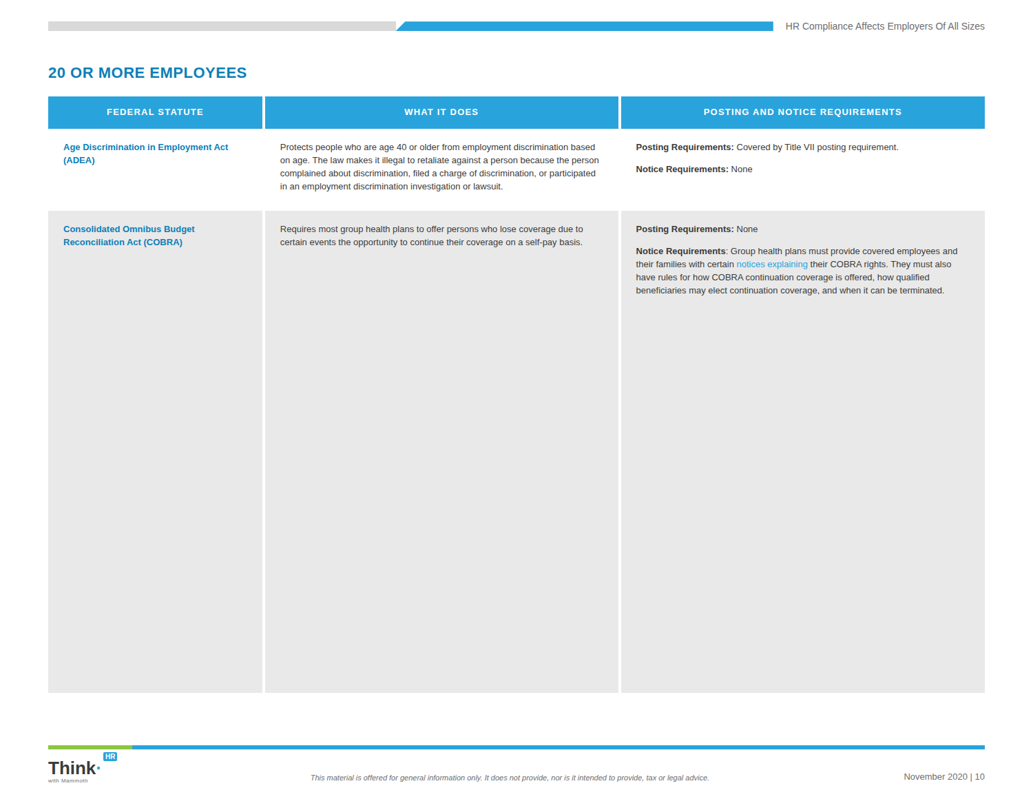HR Compliance Affects Employers Of All Sizes
20 OR MORE EMPLOYEES
| Federal Statute | What It Does | Posting and Notice Requirements |
| --- | --- | --- |
| Age Discrimination in Employment Act (ADEA) | Protects people who are age 40 or older from employment discrimination based on age. The law makes it illegal to retaliate against a person because the person complained about discrimination, filed a charge of discrimination, or participated in an employment discrimination investigation or lawsuit. | Posting Requirements: Covered by Title VII posting requirement. Notice Requirements: None |
| Consolidated Omnibus Budget Reconciliation Act (COBRA) | Requires most group health plans to offer persons who lose coverage due to certain events the opportunity to continue their coverage on a self-pay basis. | Posting Requirements: None Notice Requirements : Group health plans must provide covered employees and their families with certain notices explaining their COBRA rights. They must also have rules for how COBRA continuation coverage is offered, how qualified beneficiaries may elect continuation coverage, and when it can be terminated. |
Think·HR with Mammoth
This material is offered for general information only. It does not provide, nor is it intended to provide, tax or legal advice.
November 2020 | 10